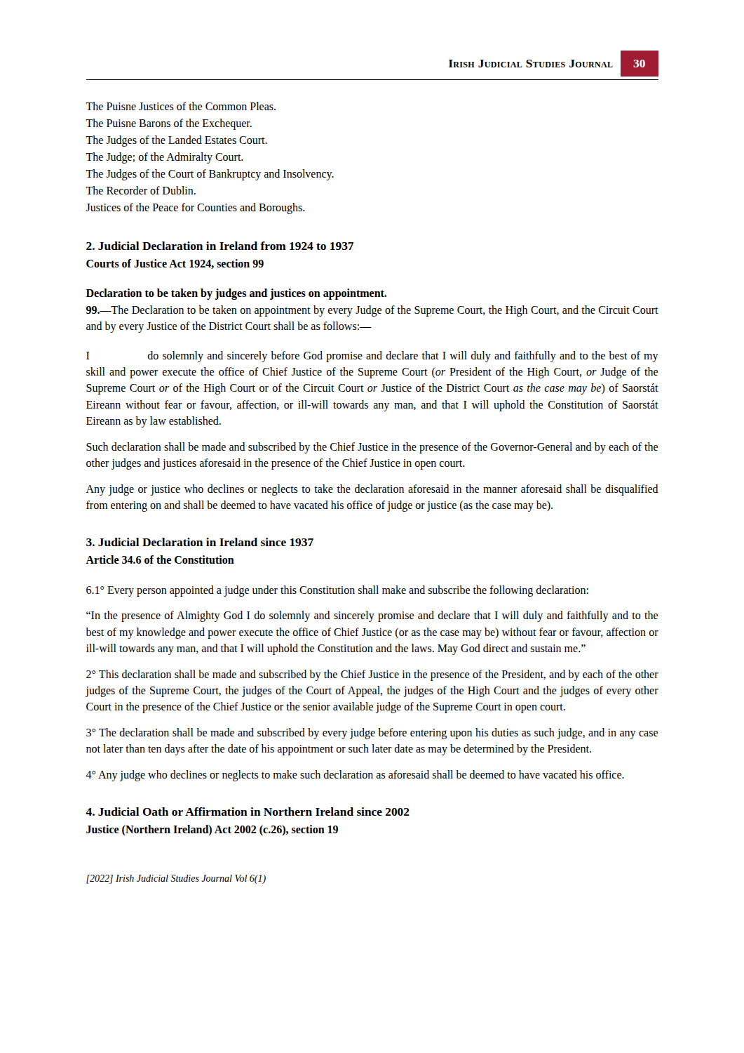Irish Judicial Studies Journal
30
The Puisne Justices of the Common Pleas.
The Puisne Barons of the Exchequer.
The Judges of the Landed Estates Court.
The Judge; of the Admiralty Court.
The Judges of the Court of Bankruptcy and Insolvency.
The Recorder of Dublin.
Justices of the Peace for Counties and Boroughs.
2. Judicial Declaration in Ireland from 1924 to 1937
Courts of Justice Act 1924, section 99
Declaration to be taken by judges and justices on appointment.
99.—The Declaration to be taken on appointment by every Judge of the Supreme Court, the High Court, and the Circuit Court and by every Justice of the District Court shall be as follows:—
I do solemnly and sincerely before God promise and declare that I will duly and faithfully and to the best of my skill and power execute the office of Chief Justice of the Supreme Court (or President of the High Court, or Judge of the Supreme Court or of the High Court or of the Circuit Court or Justice of the District Court as the case may be) of Saorstát Eireann without fear or favour, affection, or ill-will towards any man, and that I will uphold the Constitution of Saorstát Eireann as by law established.
Such declaration shall be made and subscribed by the Chief Justice in the presence of the Governor-General and by each of the other judges and justices aforesaid in the presence of the Chief Justice in open court.
Any judge or justice who declines or neglects to take the declaration aforesaid in the manner aforesaid shall be disqualified from entering on and shall be deemed to have vacated his office of judge or justice (as the case may be).
3. Judicial Declaration in Ireland since 1937
Article 34.6 of the Constitution
6.1° Every person appointed a judge under this Constitution shall make and subscribe the following declaration:
“In the presence of Almighty God I do solemnly and sincerely promise and declare that I will duly and faithfully and to the best of my knowledge and power execute the office of Chief Justice (or as the case may be) without fear or favour, affection or ill-will towards any man, and that I will uphold the Constitution and the laws. May God direct and sustain me.”
2° This declaration shall be made and subscribed by the Chief Justice in the presence of the President, and by each of the other judges of the Supreme Court, the judges of the Court of Appeal, the judges of the High Court and the judges of every other Court in the presence of the Chief Justice or the senior available judge of the Supreme Court in open court.
3° The declaration shall be made and subscribed by every judge before entering upon his duties as such judge, and in any case not later than ten days after the date of his appointment or such later date as may be determined by the President.
4° Any judge who declines or neglects to make such declaration as aforesaid shall be deemed to have vacated his office.
4. Judicial Oath or Affirmation in Northern Ireland since 2002
Justice (Northern Ireland) Act 2002 (c.26), section 19
[2022] Irish Judicial Studies Journal Vol 6(1)